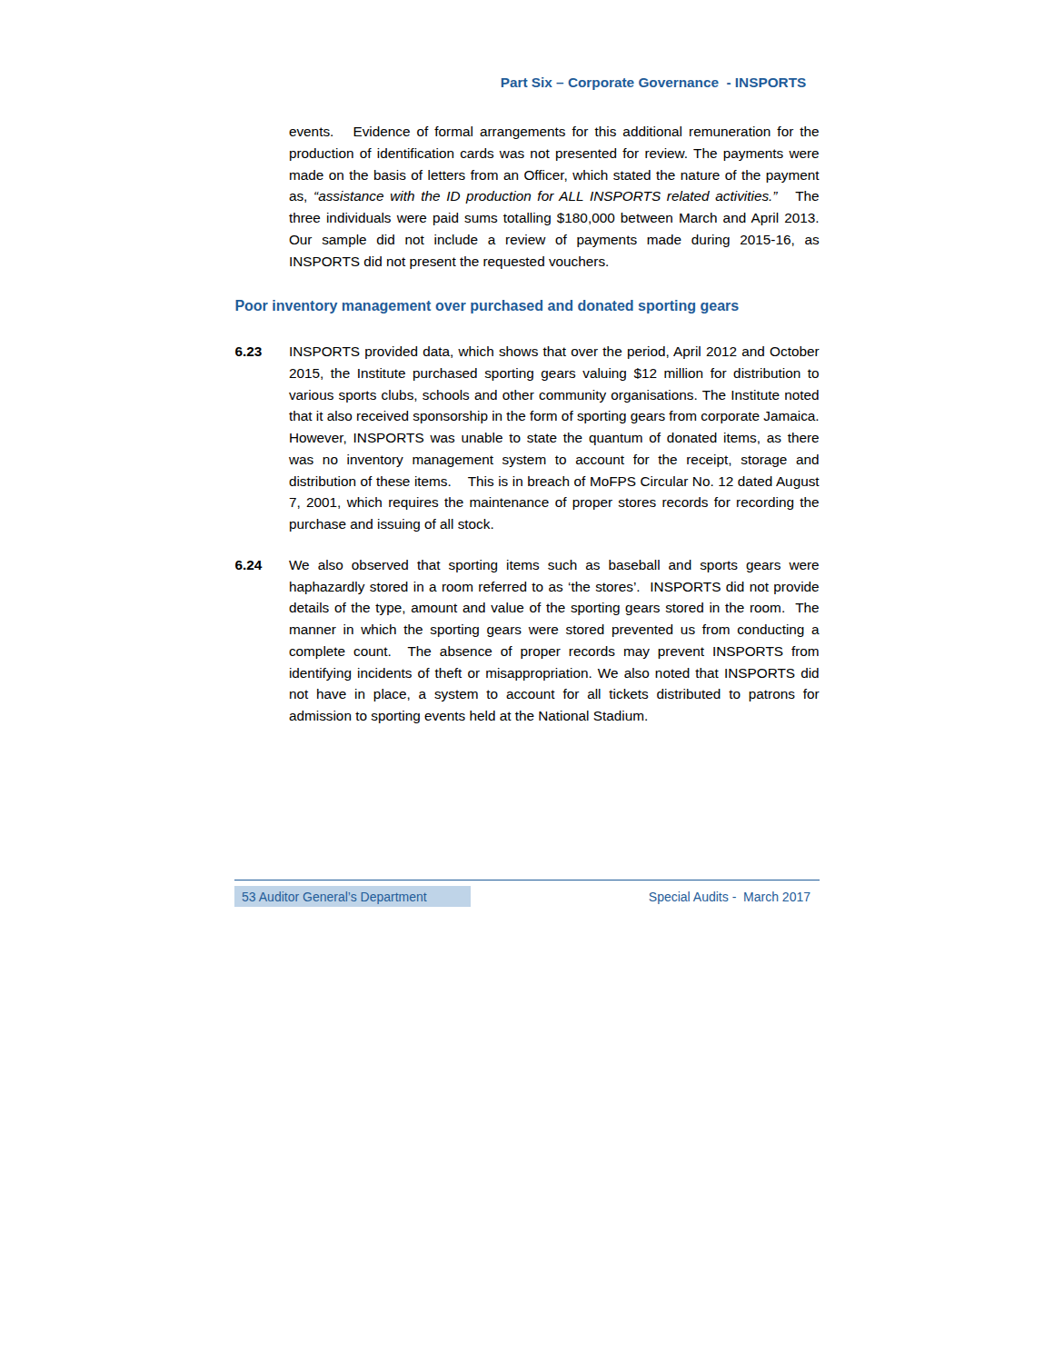Part Six – Corporate Governance - INSPORTS
events. Evidence of formal arrangements for this additional remuneration for the production of identification cards was not presented for review. The payments were made on the basis of letters from an Officer, which stated the nature of the payment as, “assistance with the ID production for ALL INSPORTS related activities.” The three individuals were paid sums totalling $180,000 between March and April 2013. Our sample did not include a review of payments made during 2015-16, as INSPORTS did not present the requested vouchers.
Poor inventory management over purchased and donated sporting gears
6.23
INSPORTS provided data, which shows that over the period, April 2012 and October 2015, the Institute purchased sporting gears valuing $12 million for distribution to various sports clubs, schools and other community organisations. The Institute noted that it also received sponsorship in the form of sporting gears from corporate Jamaica. However, INSPORTS was unable to state the quantum of donated items, as there was no inventory management system to account for the receipt, storage and distribution of these items. This is in breach of MoFPS Circular No. 12 dated August 7, 2001, which requires the maintenance of proper stores records for recording the purchase and issuing of all stock.
6.24
We also observed that sporting items such as baseball and sports gears were haphazardly stored in a room referred to as ‘the stores’. INSPORTS did not provide details of the type, amount and value of the sporting gears stored in the room. The manner in which the sporting gears were stored prevented us from conducting a complete count. The absence of proper records may prevent INSPORTS from identifying incidents of theft or misappropriation. We also noted that INSPORTS did not have in place, a system to account for all tickets distributed to patrons for admission to sporting events held at the National Stadium.
53 Auditor General’s Department
Special Audits - March 2017